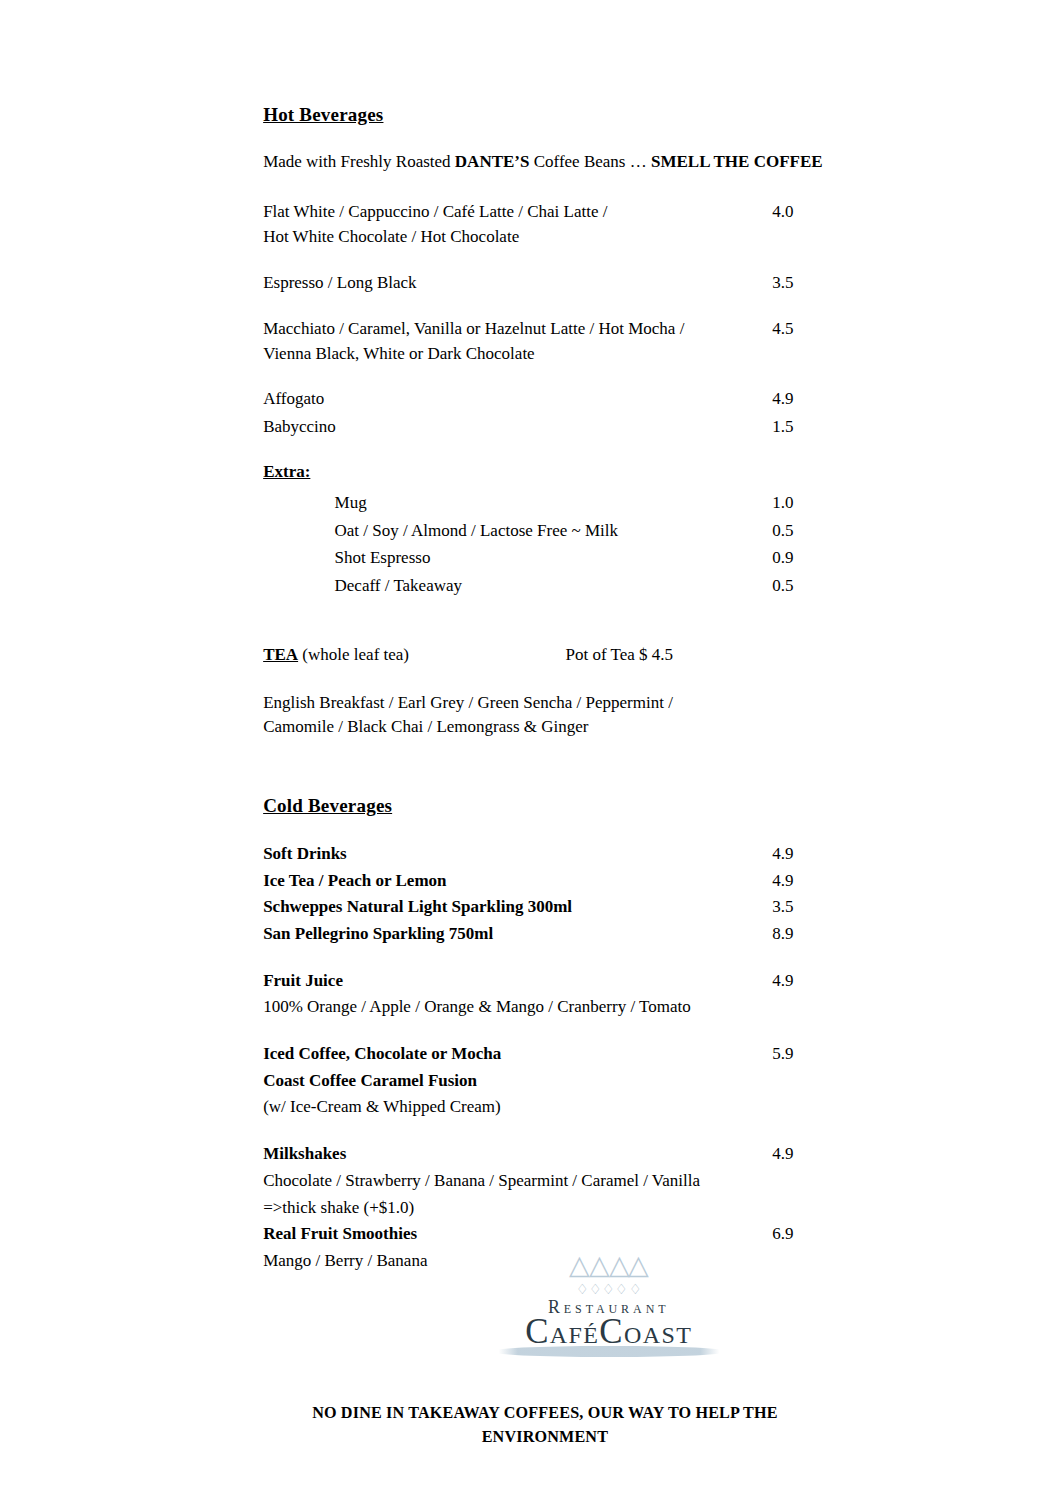Hot Beverages
Made with Freshly Roasted DANTE’S Coffee Beans … SMELL THE COFFEE
Flat White / Cappuccino / Café Latte / Chai Latte /
Hot White Chocolate / Hot Chocolate
4.0
Espresso / Long Black
3.5
Macchiato / Caramel, Vanilla or Hazelnut Latte / Hot Mocha /
Vienna Black, White or Dark Chocolate
4.5
Affogato
4.9
Babyccino
1.5
Extra:
Mug
1.0
Oat / Soy / Almond / Lactose Free ~ Milk
0.5
Shot Espresso
0.9
Decaff / Takeaway
0.5
TEA (whole leaf tea)
Pot of Tea $ 4.5
English Breakfast / Earl Grey / Green Sencha / Peppermint /
Camomile / Black Chai / Lemongrass & Ginger
Cold Beverages
Soft Drinks
4.9
Ice Tea / Peach or Lemon
4.9
Schweppes Natural Light Sparkling 300ml
3.5
San Pellegrino Sparkling 750ml
8.9
Fruit Juice
4.9
100% Orange / Apple / Orange & Mango / Cranberry / Tomato
Iced Coffee, Chocolate or Mocha
5.9
Coast Coffee Caramel Fusion
(w/ Ice-Cream & Whipped Cream)
Milkshakes
4.9
Chocolate / Strawberry / Banana / Spearmint / Caramel / Vanilla
=>thick shake (+$1.0)
Real Fruit Smoothies
6.9
Mango / Berry / Banana
△△△△ ♢♢♢♢♢ Restaurant CaféCoast
NO DINE IN TAKEAWAY COFFEES, OUR WAY TO HELP THE ENVIRONMENT